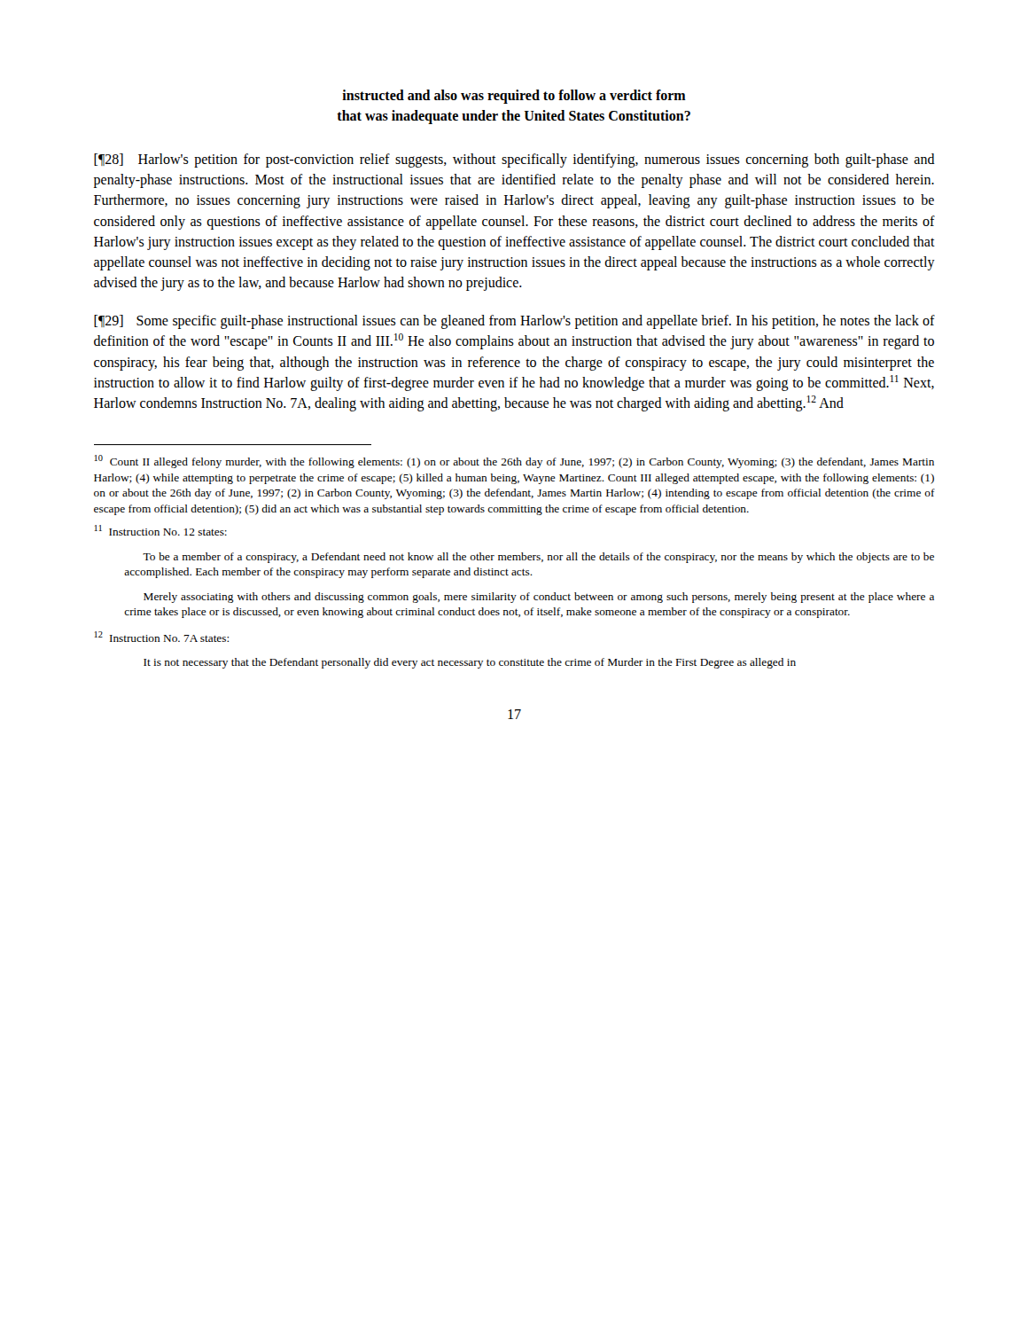instructed and also was required to follow a verdict form
that was inadequate under the United States Constitution?
[¶28] Harlow's petition for post-conviction relief suggests, without specifically identifying, numerous issues concerning both guilt-phase and penalty-phase instructions. Most of the instructional issues that are identified relate to the penalty phase and will not be considered herein. Furthermore, no issues concerning jury instructions were raised in Harlow's direct appeal, leaving any guilt-phase instruction issues to be considered only as questions of ineffective assistance of appellate counsel. For these reasons, the district court declined to address the merits of Harlow's jury instruction issues except as they related to the question of ineffective assistance of appellate counsel. The district court concluded that appellate counsel was not ineffective in deciding not to raise jury instruction issues in the direct appeal because the instructions as a whole correctly advised the jury as to the law, and because Harlow had shown no prejudice.
[¶29] Some specific guilt-phase instructional issues can be gleaned from Harlow's petition and appellate brief. In his petition, he notes the lack of definition of the word "escape" in Counts II and III.10 He also complains about an instruction that advised the jury about "awareness" in regard to conspiracy, his fear being that, although the instruction was in reference to the charge of conspiracy to escape, the jury could misinterpret the instruction to allow it to find Harlow guilty of first-degree murder even if he had no knowledge that a murder was going to be committed.11 Next, Harlow condemns Instruction No. 7A, dealing with aiding and abetting, because he was not charged with aiding and abetting.12 And
10 Count II alleged felony murder, with the following elements: (1) on or about the 26th day of June, 1997; (2) in Carbon County, Wyoming; (3) the defendant, James Martin Harlow; (4) while attempting to perpetrate the crime of escape; (5) killed a human being, Wayne Martinez. Count III alleged attempted escape, with the following elements: (1) on or about the 26th day of June, 1997; (2) in Carbon County, Wyoming; (3) the defendant, James Martin Harlow; (4) intending to escape from official detention (the crime of escape from official detention); (5) did an act which was a substantial step towards committing the crime of escape from official detention.
11 Instruction No. 12 states:
To be a member of a conspiracy, a Defendant need not know all the other members, nor all the details of the conspiracy, nor the means by which the objects are to be accomplished. Each member of the conspiracy may perform separate and distinct acts.
Merely associating with others and discussing common goals, mere similarity of conduct between or among such persons, merely being present at the place where a crime takes place or is discussed, or even knowing about criminal conduct does not, of itself, make someone a member of the conspiracy or a conspirator.
12 Instruction No. 7A states:
It is not necessary that the Defendant personally did every act necessary to constitute the crime of Murder in the First Degree as alleged in
17